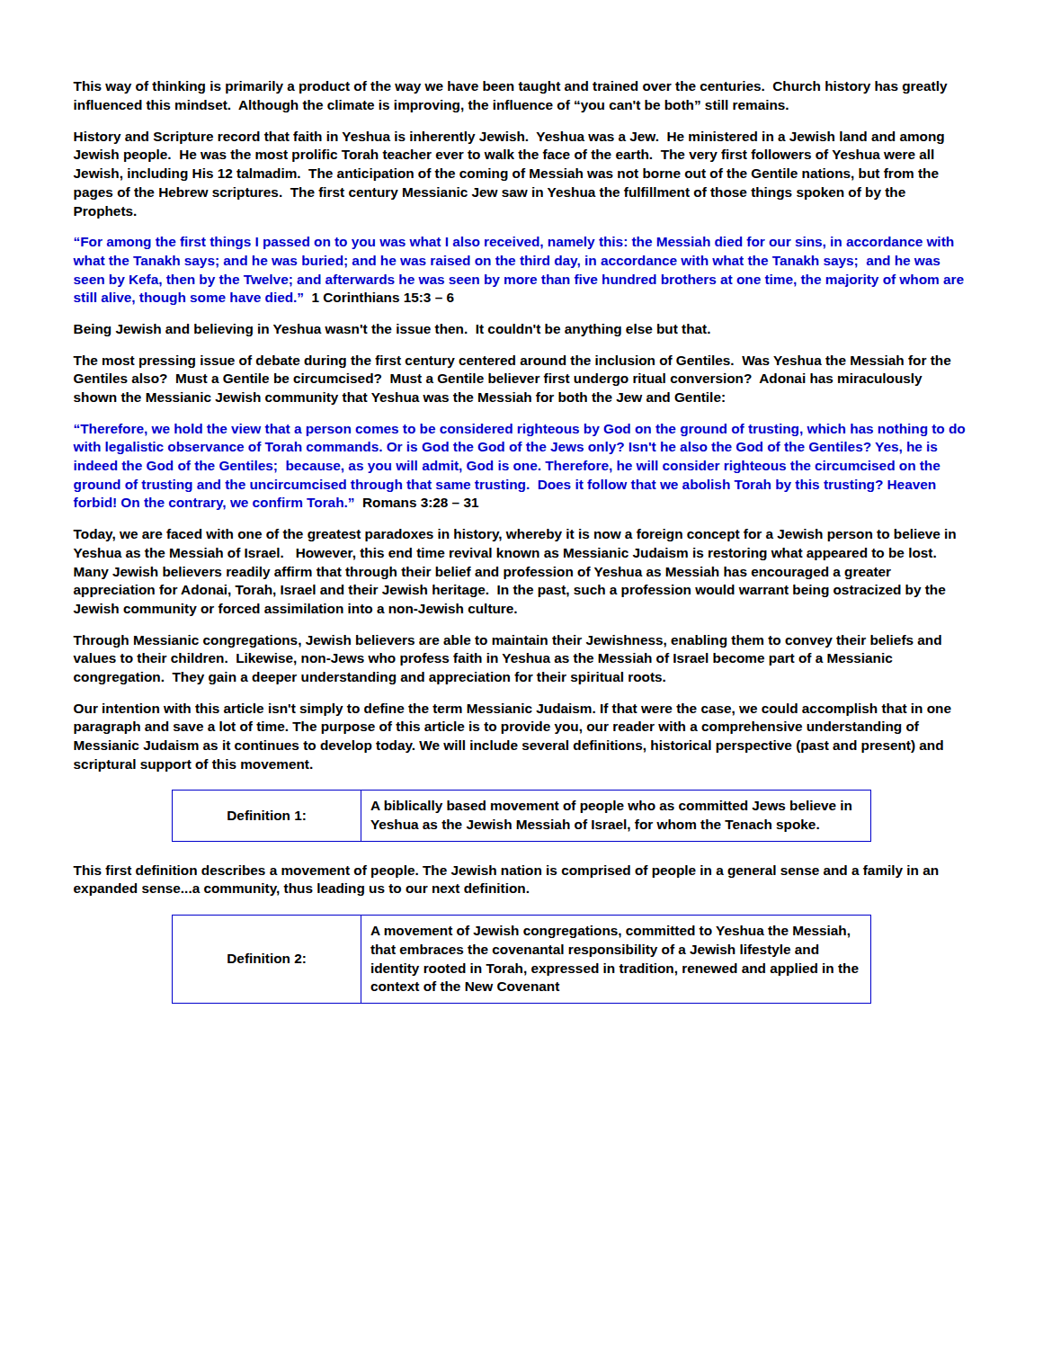This way of thinking is primarily a product of the way we have been taught and trained over the centuries. Church history has greatly influenced this mindset. Although the climate is improving, the influence of “you can't be both” still remains.
History and Scripture record that faith in Yeshua is inherently Jewish. Yeshua was a Jew. He ministered in a Jewish land and among Jewish people. He was the most prolific Torah teacher ever to walk the face of the earth. The very first followers of Yeshua were all Jewish, including His 12 talmadim. The anticipation of the coming of Messiah was not borne out of the Gentile nations, but from the pages of the Hebrew scriptures. The first century Messianic Jew saw in Yeshua the fulfillment of those things spoken of by the Prophets.
“For among the first things I passed on to you was what I also received, namely this: the Messiah died for our sins, in accordance with what the Tanakh says; and he was buried; and he was raised on the third day, in accordance with what the Tanakh says; and he was seen by Kefa, then by the Twelve; and afterwards he was seen by more than five hundred brothers at one time, the majority of whom are still alive, though some have died.” 1 Corinthians 15:3 – 6
Being Jewish and believing in Yeshua wasn't the issue then. It couldn't be anything else but that.
The most pressing issue of debate during the first century centered around the inclusion of Gentiles. Was Yeshua the Messiah for the Gentiles also? Must a Gentile be circumcised? Must a Gentile believer first undergo ritual conversion? Adonai has miraculously shown the Messianic Jewish community that Yeshua was the Messiah for both the Jew and Gentile:
“Therefore, we hold the view that a person comes to be considered righteous by God on the ground of trusting, which has nothing to do with legalistic observance of Torah commands. Or is God the God of the Jews only? Isn't he also the God of the Gentiles? Yes, he is indeed the God of the Gentiles; because, as you will admit, God is one. Therefore, he will consider righteous the circumcised on the ground of trusting and the uncircumcised through that same trusting. Does it follow that we abolish Torah by this trusting? Heaven forbid! On the contrary, we confirm Torah.” Romans 3:28 – 31
Today, we are faced with one of the greatest paradoxes in history, whereby it is now a foreign concept for a Jewish person to believe in Yeshua as the Messiah of Israel. However, this end time revival known as Messianic Judaism is restoring what appeared to be lost. Many Jewish believers readily affirm that through their belief and profession of Yeshua as Messiah has encouraged a greater appreciation for Adonai, Torah, Israel and their Jewish heritage. In the past, such a profession would warrant being ostracized by the Jewish community or forced assimilation into a non-Jewish culture.
Through Messianic congregations, Jewish believers are able to maintain their Jewishness, enabling them to convey their beliefs and values to their children. Likewise, non-Jews who profess faith in Yeshua as the Messiah of Israel become part of a Messianic congregation. They gain a deeper understanding and appreciation for their spiritual roots.
Our intention with this article isn't simply to define the term Messianic Judaism. If that were the case, we could accomplish that in one paragraph and save a lot of time. The purpose of this article is to provide you, our reader with a comprehensive understanding of Messianic Judaism as it continues to develop today. We will include several definitions, historical perspective (past and present) and scriptural support of this movement.
| Definition 1: | A biblically based movement of people who as committed Jews believe in Yeshua as the Jewish Messiah of Israel, for whom the Tenach spoke. |
This first definition describes a movement of people. The Jewish nation is comprised of people in a general sense and a family in an expanded sense...a community, thus leading us to our next definition.
| Definition 2: | A movement of Jewish congregations, committed to Yeshua the Messiah, that embraces the covenantal responsibility of a Jewish lifestyle and identity rooted in Torah, expressed in tradition, renewed and applied in the context of the New Covenant |